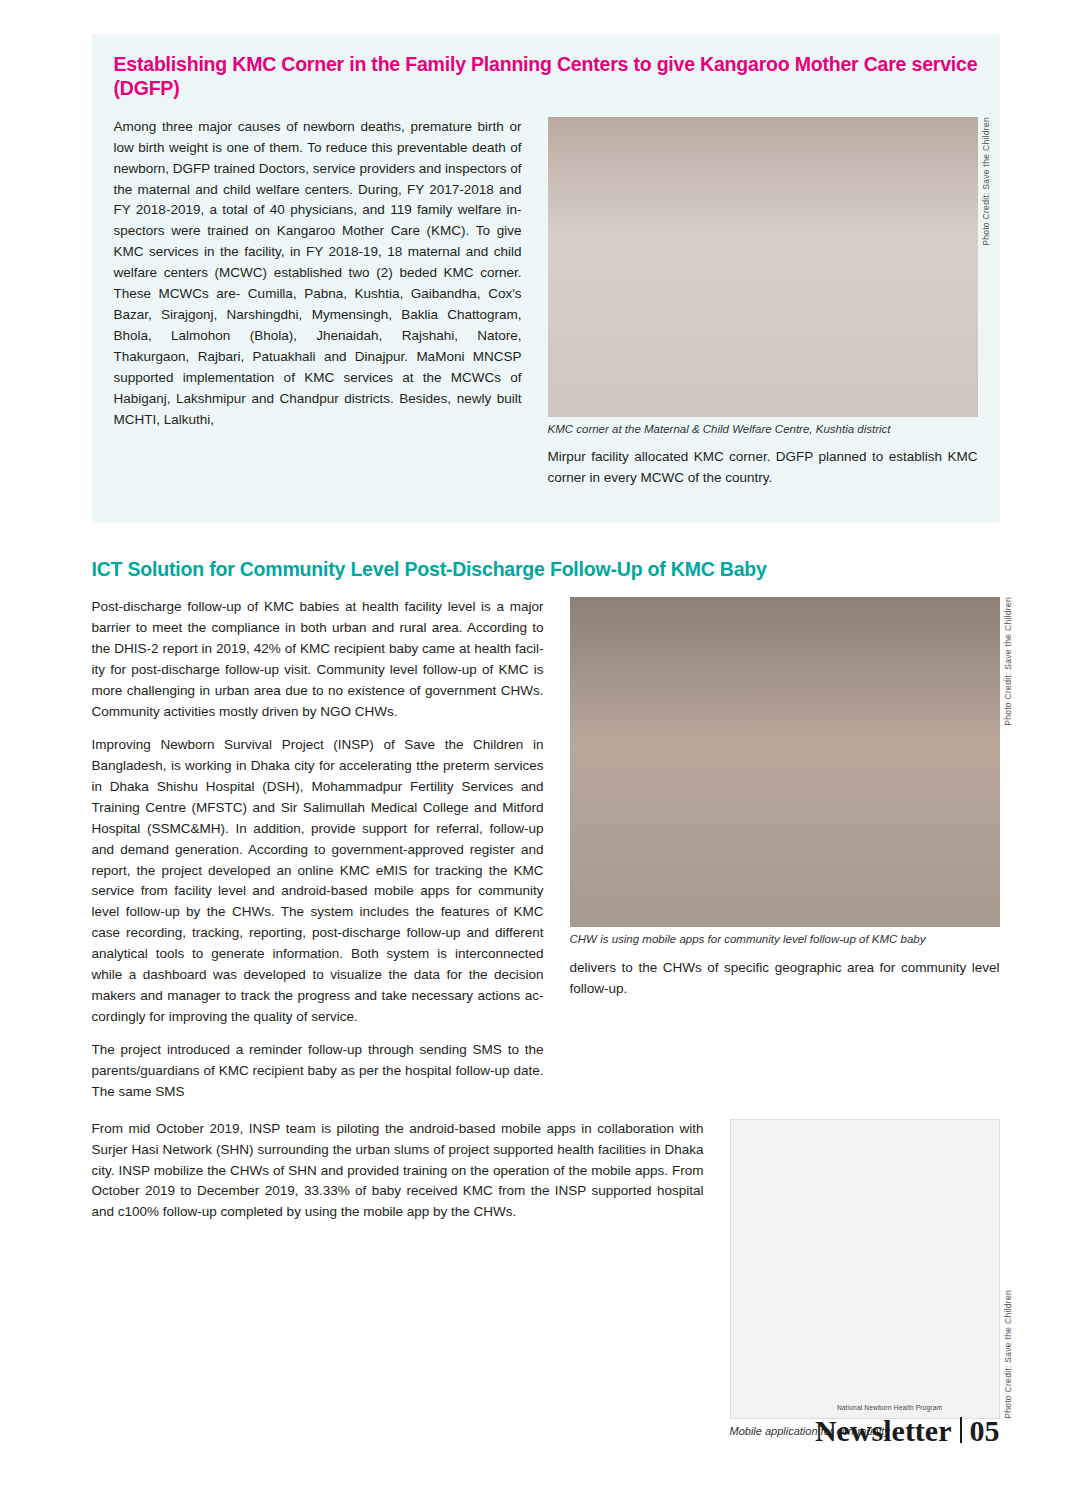Establishing KMC Corner in the Family Planning Centers to give Kangaroo Mother Care service (DGFP)
Among three major causes of newborn deaths, premature birth or low birth weight is one of them. To reduce this preventable death of newborn, DGFP trained Doctors, service providers and inspectors of the maternal and child welfare centers. During, FY 2017-2018 and FY 2018-2019, a total of 40 physicians, and 119 family welfare inspectors were trained on Kangaroo Mother Care (KMC). To give KMC services in the facility, in FY 2018-19, 18 maternal and child welfare centers (MCWC) established two (2) beded KMC corner. These MCWCs are- Cumilla, Pabna, Kushtia, Gaibandha, Cox's Bazar, Sirajgonj, Narshingdhi, Mymensingh, Baklia Chattogram, Bhola, Lalmohon (Bhola), Jhenaidah, Rajshahi, Natore, Thakurgaon, Rajbari, Patuakhali and Dinajpur. MaMoni MNCSP supported implementation of KMC services at the MCWCs of Habiganj, Lakshmipur and Chandpur districts. Besides, newly built MCHTI, Lalkuthi,
Photo Credit: Save the Children
KMC corner at the Maternal & Child Welfare Centre, Kushtia district
Mirpur facility allocated KMC corner. DGFP planned to establish KMC corner in every MCWC of the country.
ICT Solution for Community Level Post-Discharge Follow-Up of KMC Baby
Post-discharge follow-up of KMC babies at health facility level is a major barrier to meet the compliance in both urban and rural area. According to the DHIS-2 report in 2019, 42% of KMC recipient baby came at health facility for post-discharge follow-up visit. Community level follow-up of KMC is more challenging in urban area due to no existence of government CHWs. Community activities mostly driven by NGO CHWs.
Improving Newborn Survival Project (INSP) of Save the Children in Bangladesh, is working in Dhaka city for accelerating tthe preterm services in Dhaka Shishu Hospital (DSH), Mohammadpur Fertility Services and Training Centre (MFSTC) and Sir Salimullah Medical College and Mitford Hospital (SSMC&MH). In addition, provide support for referral, follow-up and demand generation. According to government-approved register and report, the project developed an online KMC eMIS for tracking the KMC service from facility level and android-based mobile apps for community level follow-up by the CHWs. The system includes the features of KMC case recording, tracking, reporting, post-discharge follow-up and different analytical tools to generate information. Both system is interconnected while a dashboard was developed to visualize the data for the decision makers and manager to track the progress and take necessary actions accordingly for improving the quality of service.
The project introduced a reminder follow-up through sending SMS to the parents/guardians of KMC recipient baby as per the hospital follow-up date. The same SMS
Photo Credit: Save the Children
CHW is using mobile apps for community level follow-up of KMC baby
delivers to the CHWs of specific geographic area for community level follow-up.
From mid October 2019, INSP team is piloting the android-based mobile apps in collaboration with Surjer Hasi Network (SHN) surrounding the urban slums of project supported health facilities in Dhaka city. INSP mobilize the CHWs of SHN and provided training on the operation of the mobile apps. From October 2019 to December 2019, 33.33% of baby received KMC from the INSP supported hospital and c100% follow-up completed by using the mobile app by the CHWs.
Photo Credit: Save the Children
Mobile application for community
National Newborn Health Program Newsletter
05